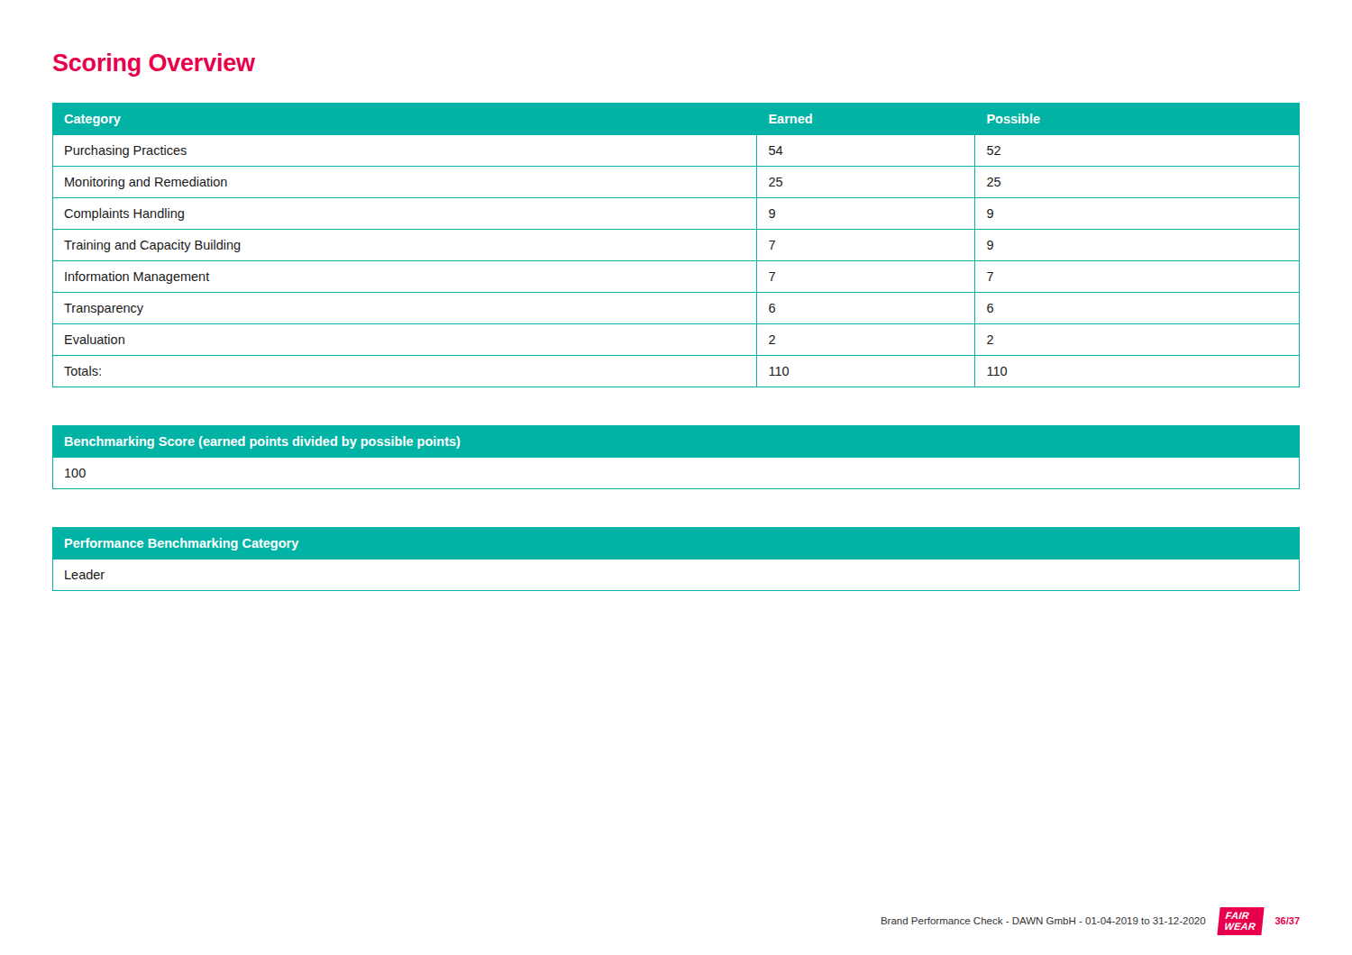Scoring Overview
| Category | Earned | Possible |
| --- | --- | --- |
| Purchasing Practices | 54 | 52 |
| Monitoring and Remediation | 25 | 25 |
| Complaints Handling | 9 | 9 |
| Training and Capacity Building | 7 | 9 |
| Information Management | 7 | 7 |
| Transparency | 6 | 6 |
| Evaluation | 2 | 2 |
| Totals: | 110 | 110 |
| Benchmarking Score (earned points divided by possible points) |
| --- |
| 100 |
| Performance Benchmarking Category |
| --- |
| Leader |
Brand Performance Check - DAWN GmbH - 01-04-2019 to 31-12-2020 FAIR
WEAR 36/37